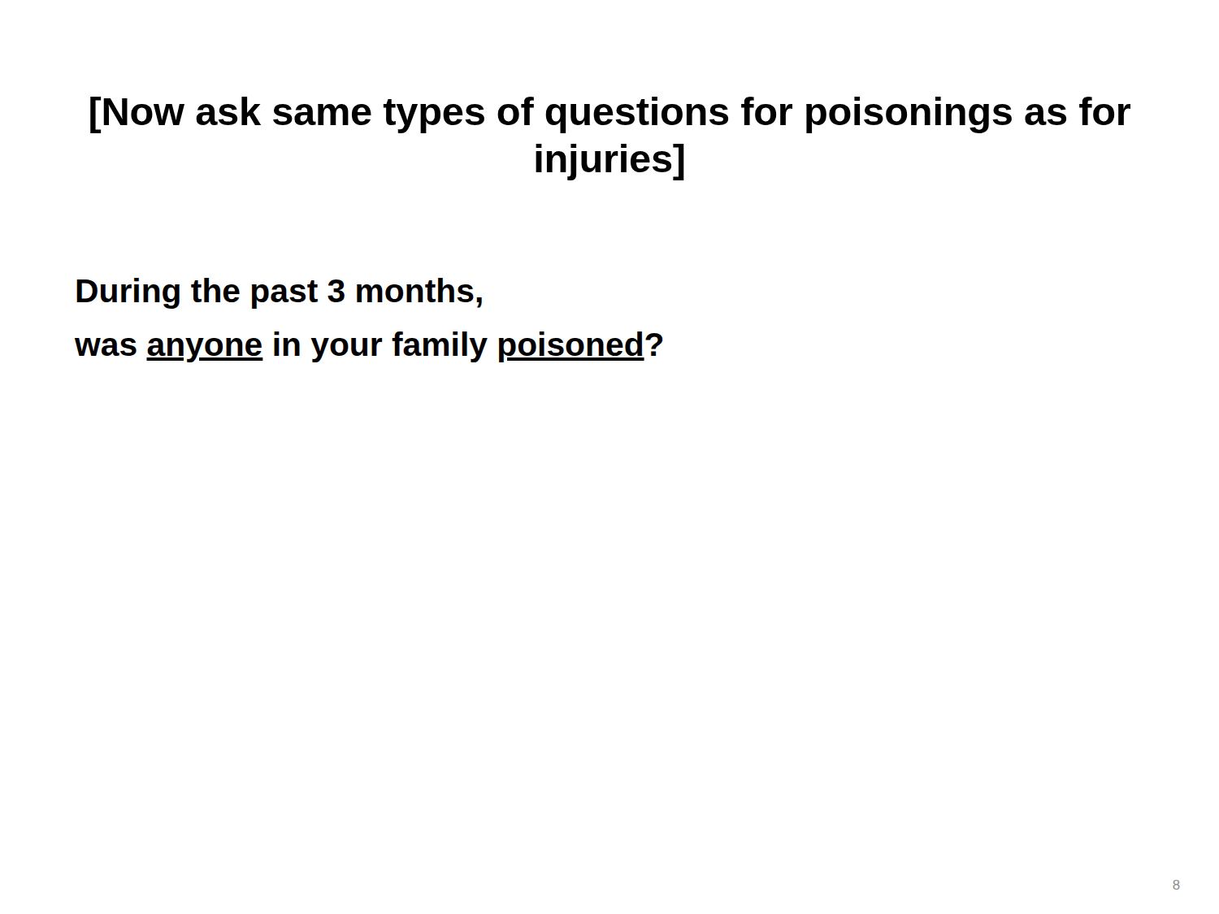[Now ask same types of questions for poisonings as for injuries]
During the past 3 months,
was anyone in your family poisoned?
8